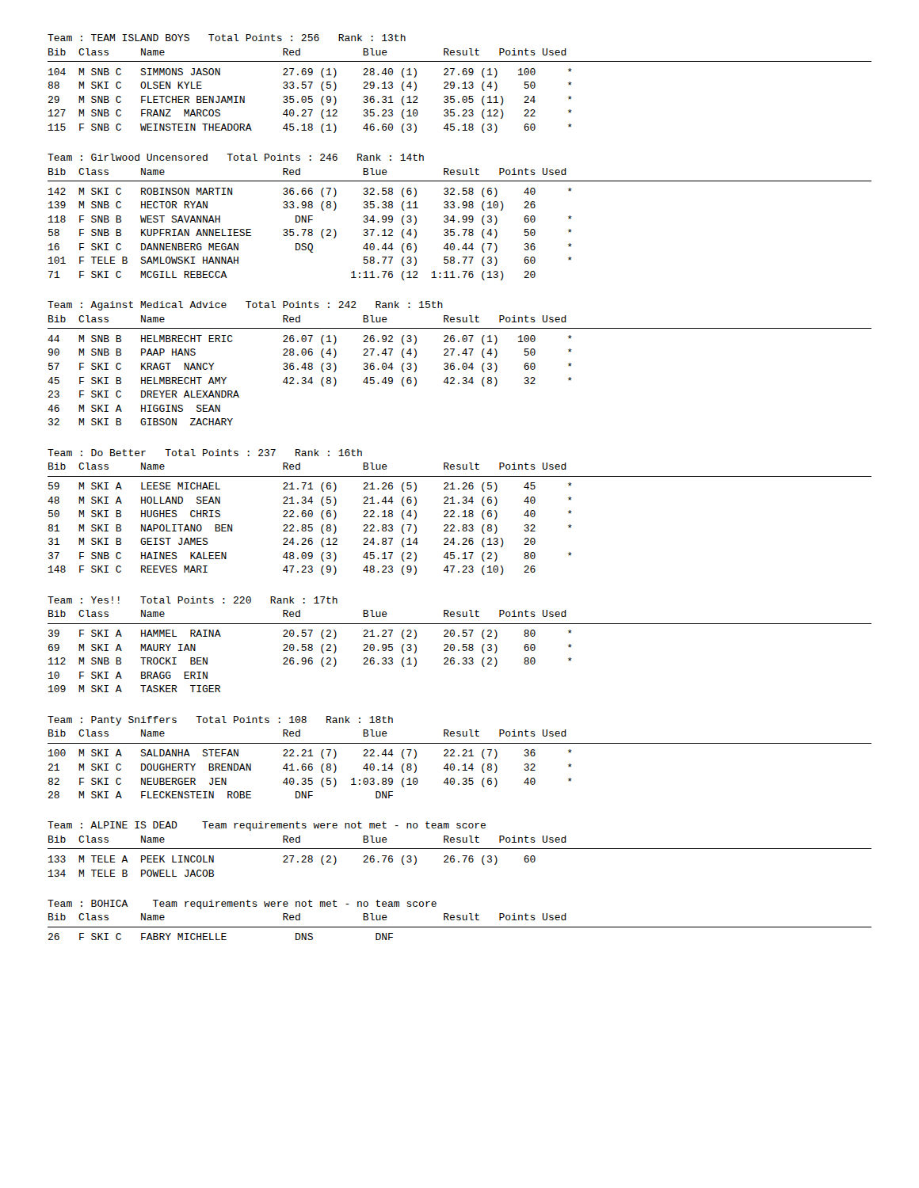Team : TEAM ISLAND BOYS   Total Points : 256   Rank : 13th
Bib  Class     Name                   Red          Blue         Result   Points Used
104  M SNB C   SIMMONS JASON          27.69 (1)    28.40 (1)    27.69 (1)   100     *
88   M SKI C   OLSEN KYLE             33.57 (5)    29.13 (4)    29.13 (4)    50     *
29   M SNB C   FLETCHER BENJAMIN      35.05 (9)    36.31 (12    35.05 (11)   24     *
127  M SNB C   FRANZ  MARCOS          40.27 (12    35.23 (10    35.23 (12)   22     *
115  F SNB C   WEINSTEIN THEADORA     45.18 (1)    46.60 (3)    45.18 (3)    60     *
Team : Girlwood Uncensored   Total Points : 246   Rank : 14th
Bib  Class     Name                   Red          Blue         Result   Points Used
142  M SKI C   ROBINSON MARTIN        36.66 (7)    32.58 (6)    32.58 (6)    40     *
139  M SNB C   HECTOR RYAN            33.98 (8)    35.38 (11    33.98 (10)   26
118  F SNB B   WEST SAVANNAH            DNF        34.99 (3)    34.99 (3)    60     *
58   F SNB B   KUPFRIAN ANNELIESE     35.78 (2)    37.12 (4)    35.78 (4)    50     *
16   F SKI C   DANNENBERG MEGAN         DSQ        40.44 (6)    40.44 (7)    36     *
101  F TELE B  SAMLOWSKI HANNAH                    58.77 (3)    58.77 (3)    60     *
71   F SKI C   MCGILL REBECCA                    1:11.76 (12  1:11.76 (13)   20
Team : Against Medical Advice   Total Points : 242   Rank : 15th
Bib  Class     Name                   Red          Blue         Result   Points Used
44   M SNB B   HELMBRECHT ERIC        26.07 (1)    26.92 (3)    26.07 (1)   100     *
90   M SNB B   PAAP HANS              28.06 (4)    27.47 (4)    27.47 (4)    50     *
57   F SKI C   KRAGT  NANCY           36.48 (3)    36.04 (3)    36.04 (3)    60     *
45   F SKI B   HELMBRECHT AMY         42.34 (8)    45.49 (6)    42.34 (8)    32     *
23   F SKI C   DREYER ALEXANDRA
46   M SKI A   HIGGINS  SEAN
32   M SKI B   GIBSON  ZACHARY
Team : Do Better   Total Points : 237   Rank : 16th
Bib  Class     Name                   Red          Blue         Result   Points Used
59   M SKI A   LEESE MICHAEL          21.71 (6)    21.26 (5)    21.26 (5)    45     *
48   M SKI A   HOLLAND  SEAN          21.34 (5)    21.44 (6)    21.34 (6)    40     *
50   M SKI B   HUGHES  CHRIS          22.60 (6)    22.18 (4)    22.18 (6)    40     *
81   M SKI B   NAPOLITANO  BEN        22.85 (8)    22.83 (7)    22.83 (8)    32     *
31   M SKI B   GEIST JAMES            24.26 (12    24.87 (14    24.26 (13)   20
37   F SNB C   HAINES  KALEEN         48.09 (3)    45.17 (2)    45.17 (2)    80     *
148  F SKI C   REEVES MARI            47.23 (9)    48.23 (9)    47.23 (10)   26
Team : Yes!!   Total Points : 220   Rank : 17th
Bib  Class     Name                   Red          Blue         Result   Points Used
39   F SKI A   HAMMEL  RAINA          20.57 (2)    21.27 (2)    20.57 (2)    80     *
69   M SKI A   MAURY IAN              20.58 (2)    20.95 (3)    20.58 (3)    60     *
112  M SNB B   TROCKI  BEN            26.96 (2)    26.33 (1)    26.33 (2)    80     *
10   F SKI A   BRAGG  ERIN
109  M SKI A   TASKER  TIGER
Team : Panty Sniffers   Total Points : 108   Rank : 18th
Bib  Class     Name                   Red          Blue         Result   Points Used
100  M SKI A   SALDANHA  STEFAN       22.21 (7)    22.44 (7)    22.21 (7)    36     *
21   M SKI C   DOUGHERTY  BRENDAN     41.66 (8)    40.14 (8)    40.14 (8)    32     *
82   F SKI C   NEUBERGER  JEN         40.35 (5)  1:03.89 (10    40.35 (6)    40     *
28   M SKI A   FLECKENSTEIN  ROBE       DNF          DNF
Team : ALPINE IS DEAD    Team requirements were not met - no team score
Bib  Class     Name                   Red          Blue         Result   Points Used
133  M TELE A  PEEK LINCOLN           27.28 (2)    26.76 (3)    26.76 (3)    60
134  M TELE B  POWELL JACOB
Team : BOHICA    Team requirements were not met - no team score
Bib  Class     Name                   Red          Blue         Result   Points Used
26   F SKI C   FABRY MICHELLE           DNS          DNF